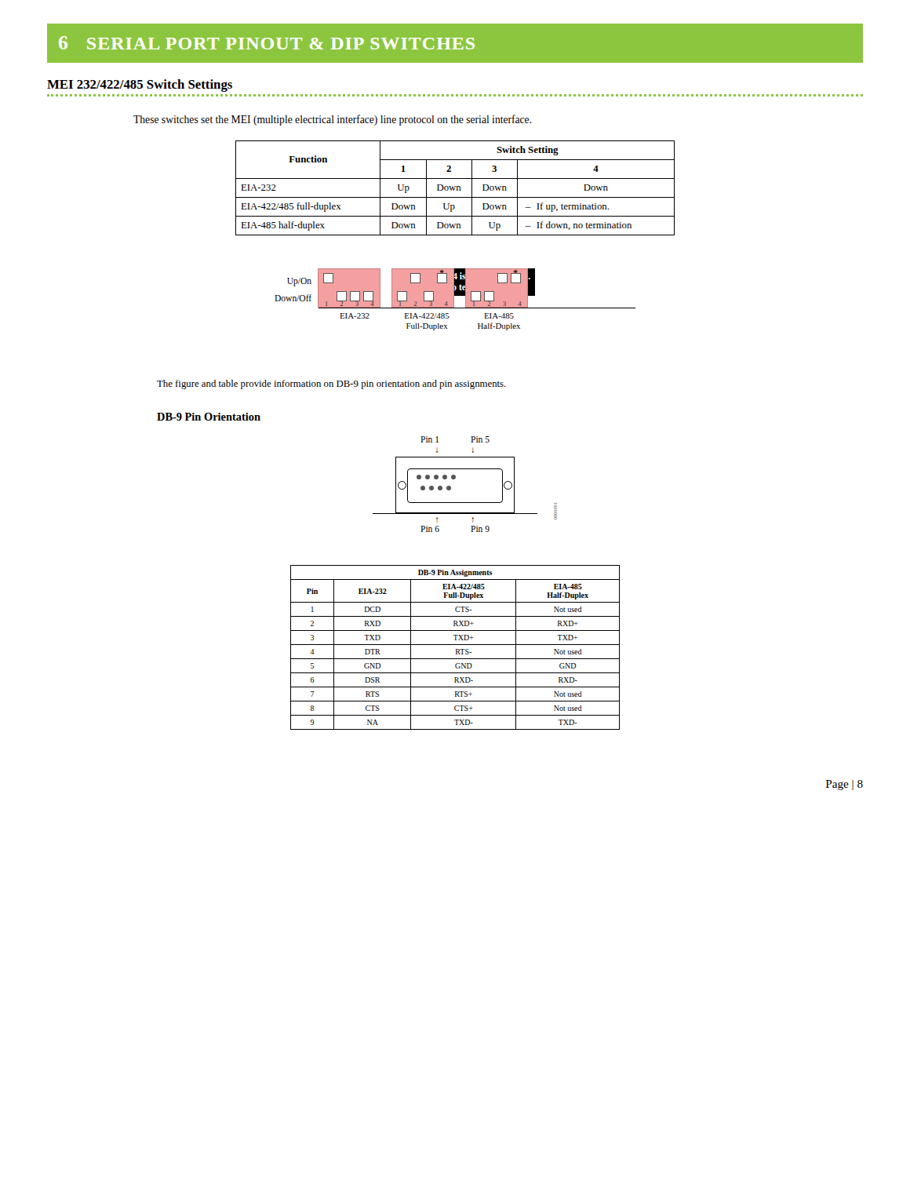6 SERIAL PORT PINOUT & DIP SWITCHES
MEI 232/422/485 Switch Settings
These switches set the MEI (multiple electrical interface) line protocol on the serial interface.
| Function | Switch Setting |
| --- | --- |
| 1 | 2 | 3 | 4 |
| EIA-232 | Up | Down | Down | Down |
| EIA-422/485 full-duplex | Down | Up | Down | – If up, termination. |
| EIA-485 half-duplex | Down | Down | Up | – If down, no termination |
*If switch 4 is up, termination.
If down, no termination.
Up/On
Down/Off
1234
*
1234
*
1234
EIA-232
EIA-422/485
Full-Duplex
EIA-485
Half-Duplex
The figure and table provide information on DB-9 pin orientation and pin assignments.
DB-9 Pin Orientation
Pin 1 Pin 5
↓↓
↑↑
Pin 6 Pin 9
1000000
| DB-9 Pin Assignments |
| --- |
| Pin | EIA-232 | EIA-422/485 Full-Duplex | EIA-485 Half-Duplex |
| 1 | DCD | CTS- | Not used |
| 2 | RXD | RXD+ | RXD+ |
| 3 | TXD | TXD+ | TXD+ |
| 4 | DTR | RTS- | Not used |
| 5 | GND | GND | GND |
| 6 | DSR | RXD- | RXD- |
| 7 | RTS | RTS+ | Not used |
| 8 | CTS | CTS+ | Not used |
| 9 | NA | TXD- | TXD- |
Page | 8